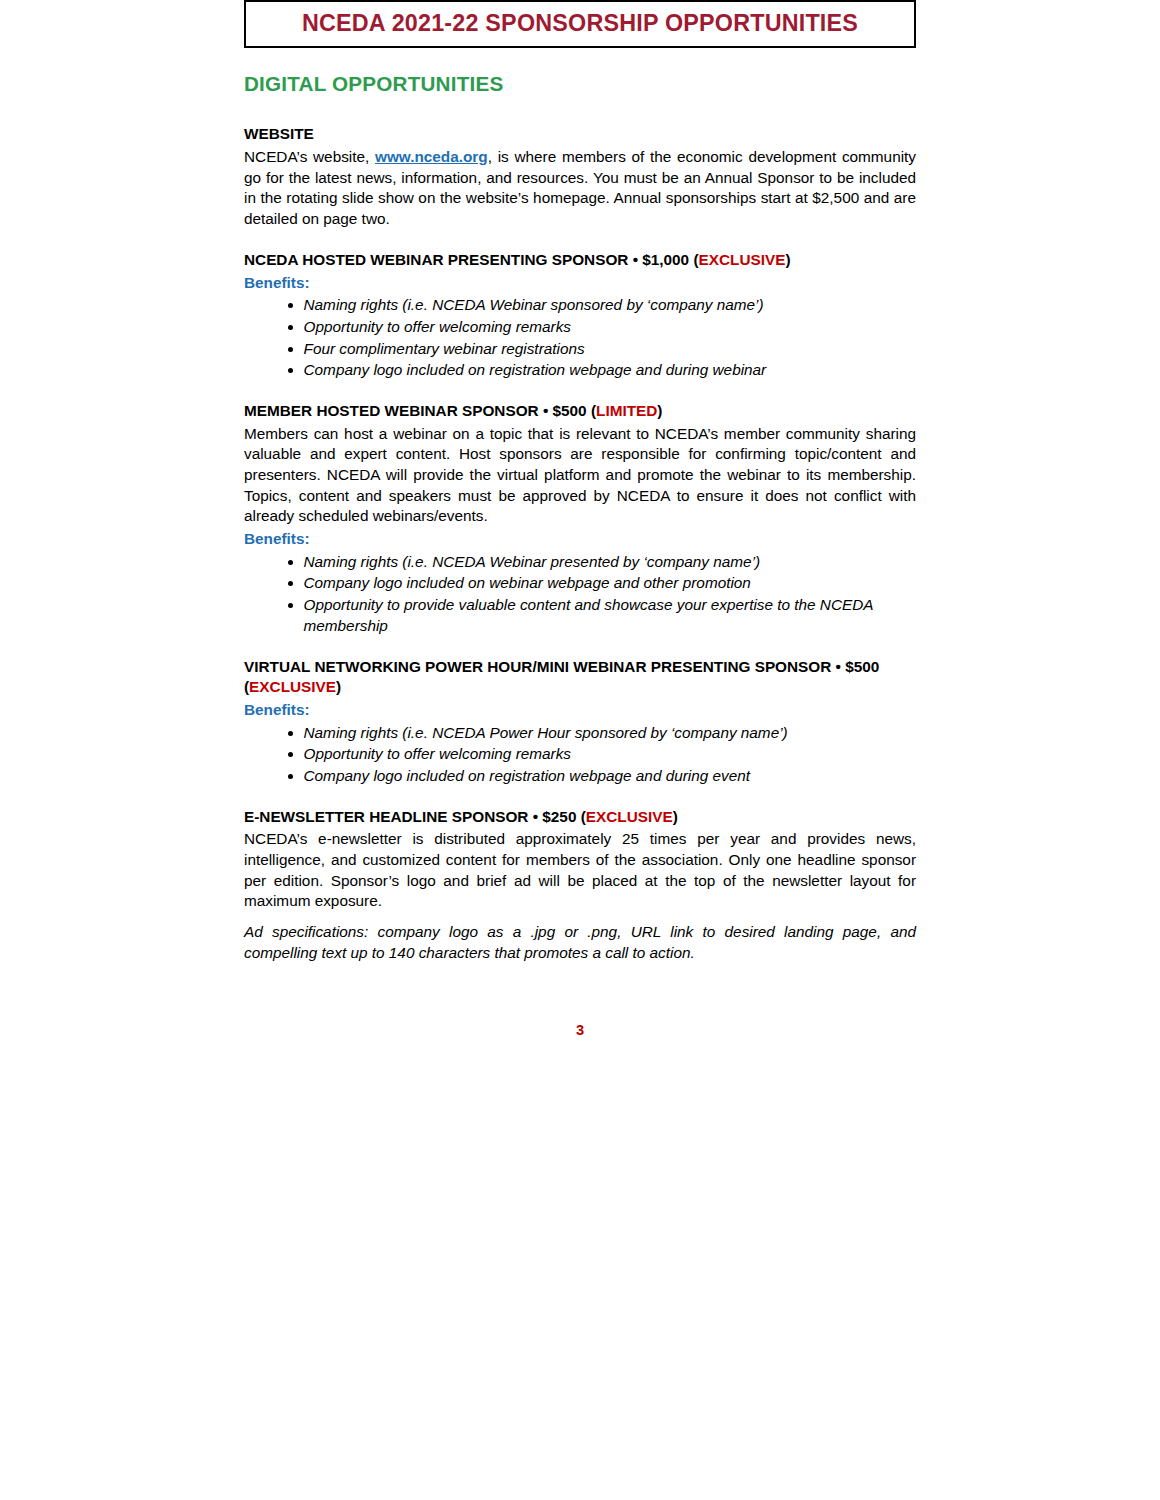NCEDA 2021-22 SPONSORSHIP OPPORTUNITIES
DIGITAL OPPORTUNITIES
WEBSITE
NCEDA’s website, www.nceda.org, is where members of the economic development community go for the latest news, information, and resources. You must be an Annual Sponsor to be included in the rotating slide show on the website’s homepage. Annual sponsorships start at $2,500 and are detailed on page two.
NCEDA HOSTED WEBINAR PRESENTING SPONSOR • $1,000 (EXCLUSIVE)
Benefits:
Naming rights (i.e. NCEDA Webinar sponsored by ‘company name’)
Opportunity to offer welcoming remarks
Four complimentary webinar registrations
Company logo included on registration webpage and during webinar
MEMBER HOSTED WEBINAR SPONSOR • $500 (LIMITED)
Members can host a webinar on a topic that is relevant to NCEDA’s member community sharing valuable and expert content. Host sponsors are responsible for confirming topic/content and presenters. NCEDA will provide the virtual platform and promote the webinar to its membership. Topics, content and speakers must be approved by NCEDA to ensure it does not conflict with already scheduled webinars/events.
Benefits:
Naming rights (i.e. NCEDA Webinar presented by ‘company name’)
Company logo included on webinar webpage and other promotion
Opportunity to provide valuable content and showcase your expertise to the NCEDA membership
VIRTUAL NETWORKING POWER HOUR/MINI WEBINAR PRESENTING SPONSOR • $500 (EXCLUSIVE)
Benefits:
Naming rights (i.e. NCEDA Power Hour sponsored by ‘company name’)
Opportunity to offer welcoming remarks
Company logo included on registration webpage and during event
E-NEWSLETTER HEADLINE SPONSOR • $250 (EXCLUSIVE)
NCEDA’s e-newsletter is distributed approximately 25 times per year and provides news, intelligence, and customized content for members of the association. Only one headline sponsor per edition. Sponsor’s logo and brief ad will be placed at the top of the newsletter layout for maximum exposure.
Ad specifications: company logo as a .jpg or .png, URL link to desired landing page, and compelling text up to 140 characters that promotes a call to action.
3